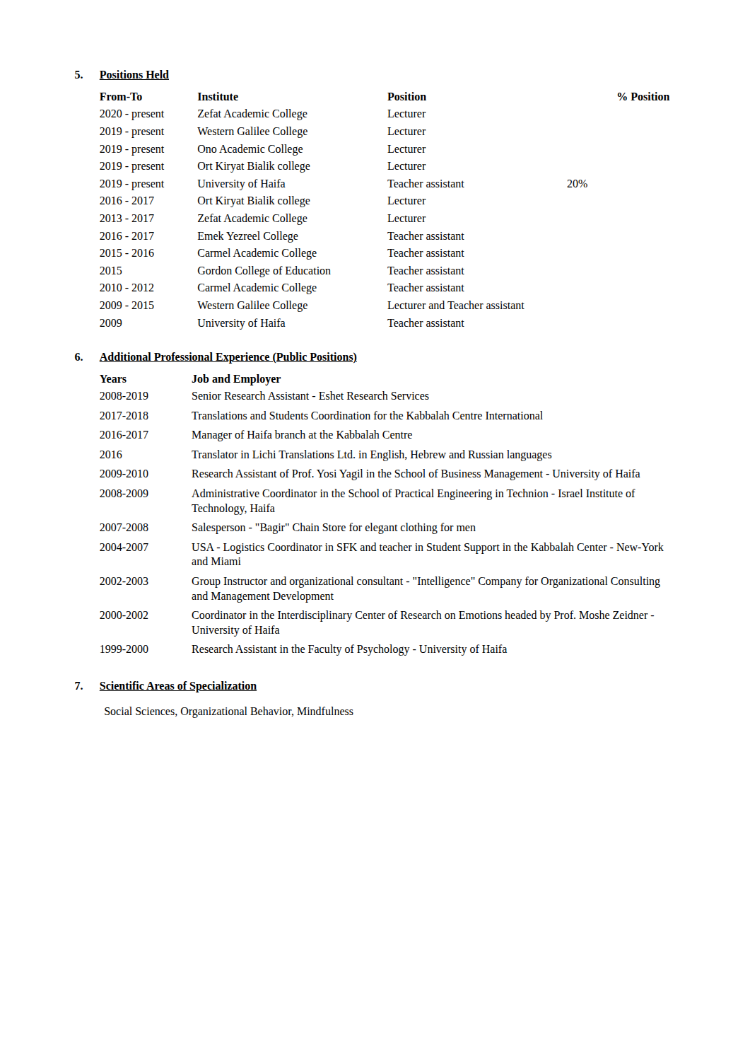5. Positions Held
| From-To | Institute | Position | % Position |
| --- | --- | --- | --- |
| 2020 - present | Zefat Academic College | Lecturer | |
| 2019 - present | Western Galilee College | Lecturer | |
| 2019 - present | Ono Academic College | Lecturer | |
| 2019 - present | Ort Kiryat Bialik college | Lecturer | |
| 2019 - present | University of Haifa | Teacher assistant | 20% |
| 2016 - 2017 | Ort Kiryat Bialik college | Lecturer | |
| 2013 - 2017 | Zefat Academic College | Lecturer | |
| 2016 - 2017 | Emek Yezreel College | Teacher assistant | |
| 2015 - 2016 | Carmel Academic College | Teacher assistant | |
| 2015 | Gordon College of Education | Teacher assistant | |
| 2010 - 2012 | Carmel Academic College | Teacher assistant | |
| 2009 - 2015 | Western Galilee College | Lecturer and Teacher assistant | |
| 2009 | University of Haifa | Teacher assistant | |
6. Additional Professional Experience (Public Positions)
| Years | Job and Employer |
| --- | --- |
| 2008-2019 | Senior Research Assistant - Eshet Research Services |
| 2017-2018 | Translations and Students Coordination for the Kabbalah Centre International |
| 2016-2017 | Manager of Haifa branch at the Kabbalah Centre |
| 2016 | Translator in Lichi Translations Ltd. in English, Hebrew and Russian languages |
| 2009-2010 | Research Assistant of Prof. Yosi Yagil in the School of Business Management - University of Haifa |
| 2008-2009 | Administrative Coordinator in the School of Practical Engineering in Technion - Israel Institute of Technology, Haifa |
| 2007-2008 | Salesperson - "Bagir" Chain Store for elegant clothing for men |
| 2004-2007 | USA - Logistics Coordinator in SFK and teacher in Student Support in the Kabbalah Center - New-York and Miami |
| 2002-2003 | Group Instructor and organizational consultant - "Intelligence" Company for Organizational Consulting and Management Development |
| 2000-2002 | Coordinator in the Interdisciplinary Center of Research on Emotions headed by Prof. Moshe Zeidner - University of Haifa |
| 1999-2000 | Research Assistant in the Faculty of Psychology - University of Haifa |
7. Scientific Areas of Specialization
Social Sciences, Organizational Behavior, Mindfulness